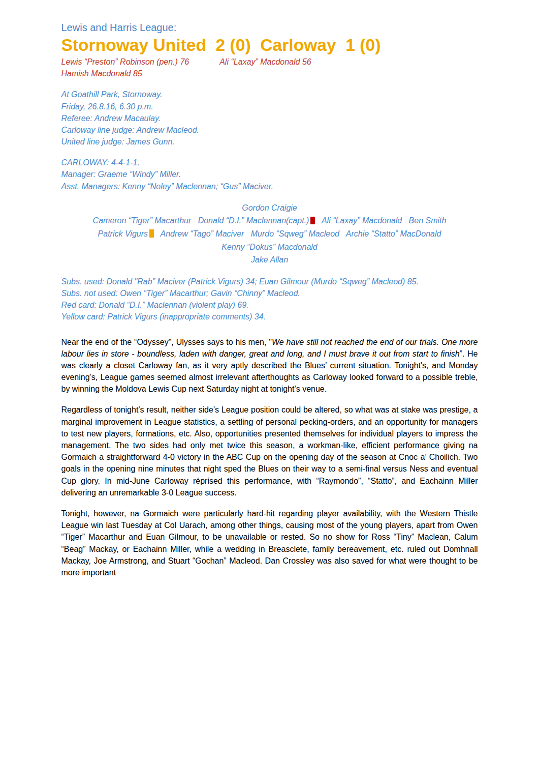Lewis and Harris League:
Stornoway United 2 (0) Carloway 1 (0)
| Lewis “Preston” Robinson (pen.) 76 | Ali “Laxay” Macdonald 56 |
| Hamish Macdonald 85 | |
At Goathill Park, Stornoway.
Friday, 26.8.16, 6.30 p.m.
Referee: Andrew Macaulay.
Carloway line judge: Andrew Macleod.
United line judge: James Gunn.
CARLOWAY: 4-4-1-1.
Manager: Graeme “Windy” Miller.
Asst. Managers: Kenny “Noley” Maclennan; “Gus” Maciver.
Gordon Craigie Cameron “Tiger” Macarthur Donald “D.I.” Maclennan(capt.) Ali “Laxay” Macdonald Ben Smith Patrick Vigurs Andrew “Tago” Maciver Murdo “Sqweg” Macleod Archie “Statto” MacDonald Kenny “Dokus” Macdonald Jake Allan
Subs. used: Donald "Rab” Maciver (Patrick Vigurs) 34; Euan Gilmour (Murdo “Sqweg” Macleod) 85.
Subs. not used: Owen “Tiger” Macarthur; Gavin “Chinny” Macleod.
Red card: Donald “D.I.” Maclennan (violent play) 69.
Yellow card: Patrick Vigurs (inappropriate comments) 34.
Near the end of the “Odyssey", Ulysses says to his men, "We have still not reached the end of our trials. One more labour lies in store - boundless, laden with danger, great and long, and I must brave it out from start to finish”. He was clearly a closet Carloway fan, as it very aptly described the Blues’ current situation. Tonight's, and Monday evening’s, League games seemed almost irrelevant afterthoughts as Carloway looked forward to a possible treble, by winning the Moldova Lewis Cup next Saturday night at tonight’s venue.
Regardless of tonight’s result, neither side’s League position could be altered, so what was at stake was prestige, a marginal improvement in League statistics, a settling of personal pecking-orders, and an opportunity for managers to test new players, formations, etc. Also, opportunities presented themselves for individual players to impress the management. The two sides had only met twice this season, a workman-like, efficient performance giving na Gormaich a straightforward 4-0 victory in the ABC Cup on the opening day of the season at Cnoc a’ Choilich. Two goals in the opening nine minutes that night sped the Blues on their way to a semi-final versus Ness and eventual Cup glory. In mid-June Carloway réprised this performance, with “Raymondo”, “Statto”, and Eachainn Miller delivering an unremarkable 3-0 League success.
Tonight, however, na Gormaich were particularly hard-hit regarding player availability, with the Western Thistle League win last Tuesday at Col Uarach, among other things, causing most of the young players, apart from Owen “Tiger” Macarthur and Euan Gilmour, to be unavailable or rested. So no show for Ross “Tiny” Maclean, Calum “Beag” Mackay, or Eachainn Miller, while a wedding in Breasclete, family bereavement, etc. ruled out Domhnall Mackay, Joe Armstrong, and Stuart “Gochan” Macleod. Dan Crossley was also saved for what were thought to be more important